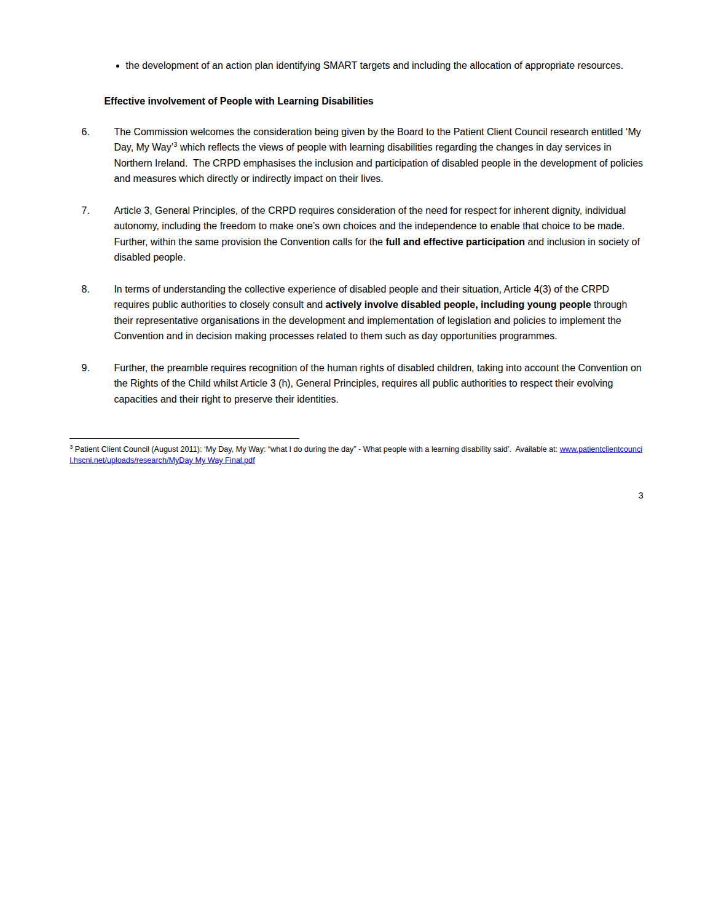the development of an action plan identifying SMART targets and including the allocation of appropriate resources.
Effective involvement of People with Learning Disabilities
The Commission welcomes the consideration being given by the Board to the Patient Client Council research entitled ‘My Day, My Way’3 which reflects the views of people with learning disabilities regarding the changes in day services in Northern Ireland. The CRPD emphasises the inclusion and participation of disabled people in the development of policies and measures which directly or indirectly impact on their lives.
Article 3, General Principles, of the CRPD requires consideration of the need for respect for inherent dignity, individual autonomy, including the freedom to make one’s own choices and the independence to enable that choice to be made. Further, within the same provision the Convention calls for the full and effective participation and inclusion in society of disabled people.
In terms of understanding the collective experience of disabled people and their situation, Article 4(3) of the CRPD requires public authorities to closely consult and actively involve disabled people, including young people through their representative organisations in the development and implementation of legislation and policies to implement the Convention and in decision making processes related to them such as day opportunities programmes.
Further, the preamble requires recognition of the human rights of disabled children, taking into account the Convention on the Rights of the Child whilst Article 3 (h), General Principles, requires all public authorities to respect their evolving capacities and their right to preserve their identities.
3 Patient Client Council (August 2011): ‘My Day, My Way: “what I do during the day” - What people with a learning disability said’. Available at: www.patientclientcouncil.hscni.net/uploads/research/MyDay My Way Final.pdf
3